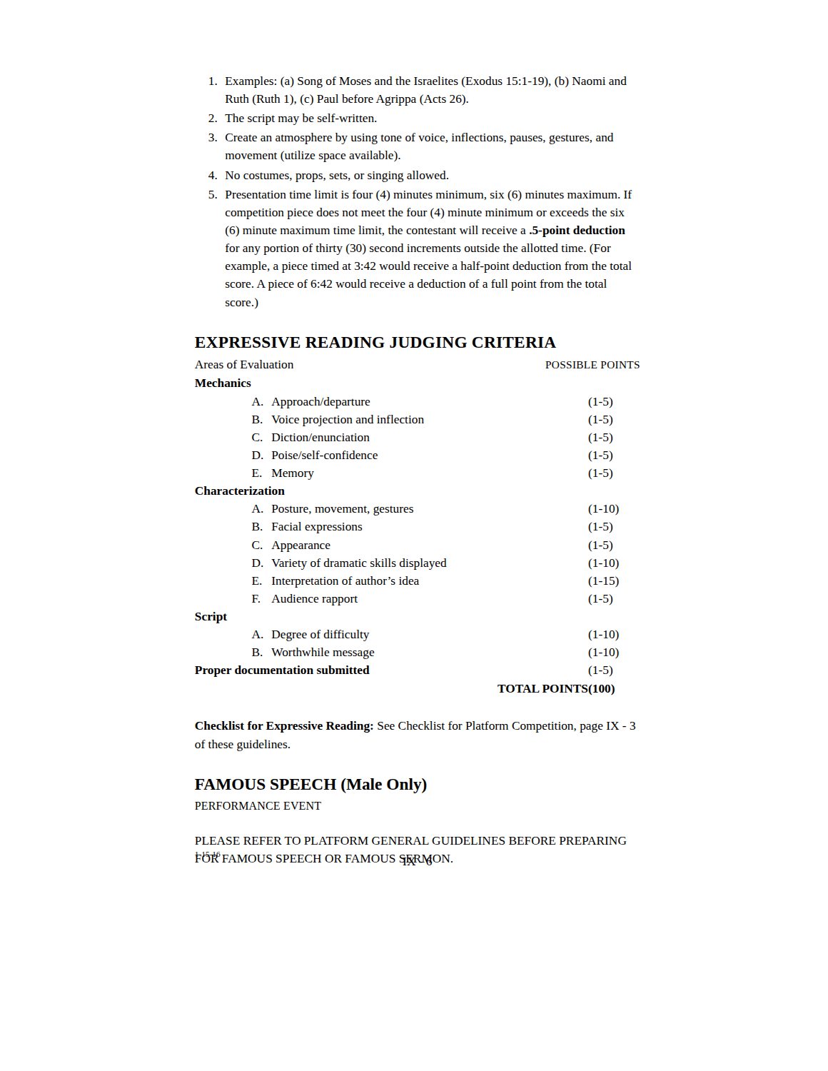Examples: (a) Song of Moses and the Israelites (Exodus 15:1-19), (b) Naomi and Ruth (Ruth 1), (c) Paul before Agrippa (Acts 26).
The script may be self-written.
Create an atmosphere by using tone of voice, inflections, pauses, gestures, and movement (utilize space available).
No costumes, props, sets, or singing allowed.
Presentation time limit is four (4) minutes minimum, six (6) minutes maximum. If competition piece does not meet the four (4) minute minimum or exceeds the six (6) minute maximum time limit, the contestant will receive a .5-point deduction for any portion of thirty (30) second increments outside the allotted time. (For example, a piece timed at 3:42 would receive a half-point deduction from the total score. A piece of 6:42 would receive a deduction of a full point from the total score.)
EXPRESSIVE READING JUDGING CRITERIA
Areas of Evaluation
POSSIBLE POINTS
| Mechanics |
| | A. | Approach/departure | (1-5) |
| | B. | Voice projection and inflection | (1-5) |
| | C. | Diction/enunciation | (1-5) |
| | D. | Poise/self-confidence | (1-5) |
| | E. | Memory | (1-5) |
| Characterization |
| | A. | Posture, movement, gestures | (1-10) |
| | B. | Facial expressions | (1-5) |
| | C. | Appearance | (1-5) |
| | D. | Variety of dramatic skills displayed | (1-10) |
| | E. | Interpretation of author’s idea | (1-15) |
| | F. | Audience rapport | (1-5) |
| Script |
| | A. | Degree of difficulty | (1-10) |
| | B. | Worthwhile message | (1-10) |
| Proper documentation submitted | (1-5) |
| | | TOTAL POINTS | (100) |
Checklist for Expressive Reading: See Checklist for Platform Competition, page IX - 3 of these guidelines.
FAMOUS SPEECH (Male Only)
PERFORMANCE EVENT
PLEASE REFER TO PLATFORM GENERAL GUIDELINES BEFORE PREPARING FOR FAMOUS SPEECH OR FAMOUS SERMON.
1-15-16
IX - 6